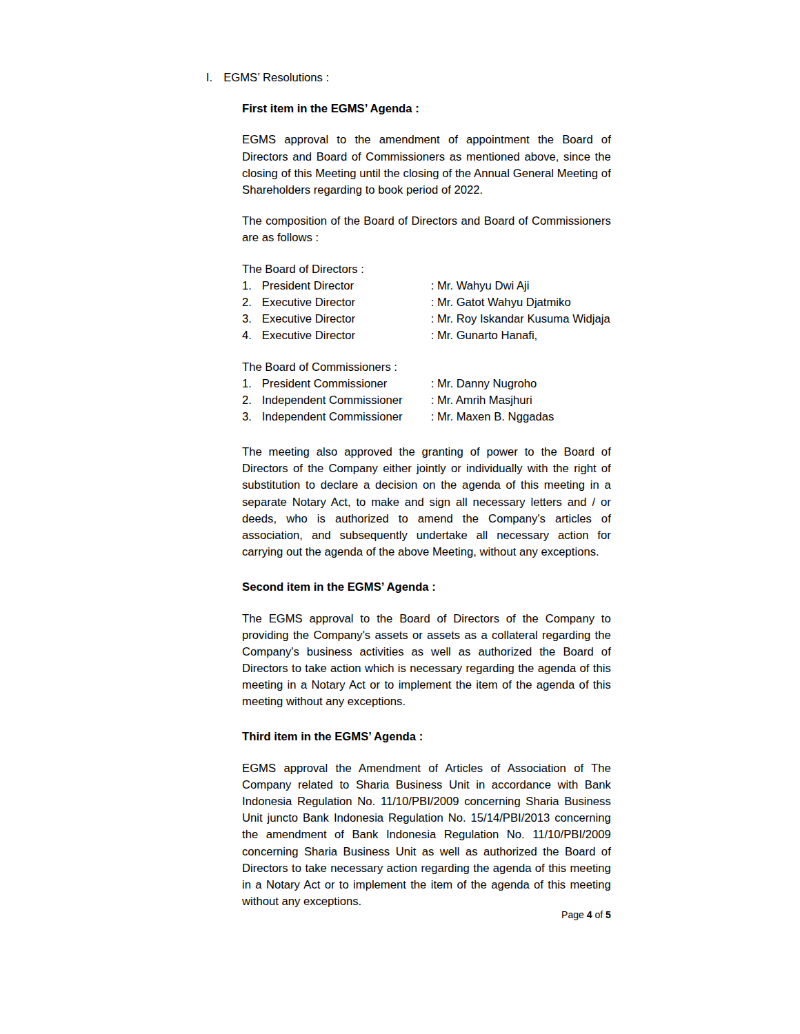EGMS’ Resolutions :
First item in the EGMS’ Agenda :
EGMS approval to the amendment of appointment the Board of Directors and Board of Commissioners as mentioned above, since the closing of this Meeting until the closing of the Annual General Meeting of Shareholders regarding to book period of 2022.
The composition of the Board of Directors and Board of Commissioners are as follows :
The Board of Directors :
| 1. | President Director | : Mr. Wahyu Dwi Aji |
| 2. | Executive Director | : Mr. Gatot Wahyu Djatmiko |
| 3. | Executive Director | : Mr. Roy Iskandar Kusuma Widjaja |
| 4. | Executive Director | : Mr. Gunarto Hanafi, |
The Board of Commissioners :
| 1. | President Commissioner | : Mr. Danny Nugroho |
| 2. | Independent Commissioner | : Mr. Amrih Masjhuri |
| 3. | Independent Commissioner | : Mr. Maxen B. Nggadas |
The meeting also approved the granting of power to the Board of Directors of the Company either jointly or individually with the right of substitution to declare a decision on the agenda of this meeting in a separate Notary Act, to make and sign all necessary letters and / or deeds, who is authorized to amend the Company's articles of association, and subsequently undertake all necessary action for carrying out the agenda of the above Meeting, without any exceptions.
Second item in the EGMS’ Agenda :
The EGMS approval to the Board of Directors of the Company to providing the Company's assets or assets as a collateral regarding the Company's business activities as well as authorized the Board of Directors to take action which is necessary regarding the agenda of this meeting in a Notary Act or to implement the item of the agenda of this meeting without any exceptions.
Third item in the EGMS’ Agenda :
EGMS approval the Amendment of Articles of Association of The Company related to Sharia Business Unit in accordance with Bank Indonesia Regulation No. 11/10/PBI/2009 concerning Sharia Business Unit juncto Bank Indonesia Regulation No. 15/14/PBI/2013 concerning the amendment of Bank Indonesia Regulation No. 11/10/PBI/2009 concerning Sharia Business Unit as well as authorized the Board of Directors to take necessary action regarding the agenda of this meeting in a Notary Act or to implement the item of the agenda of this meeting without any exceptions.
Page 4 of 5